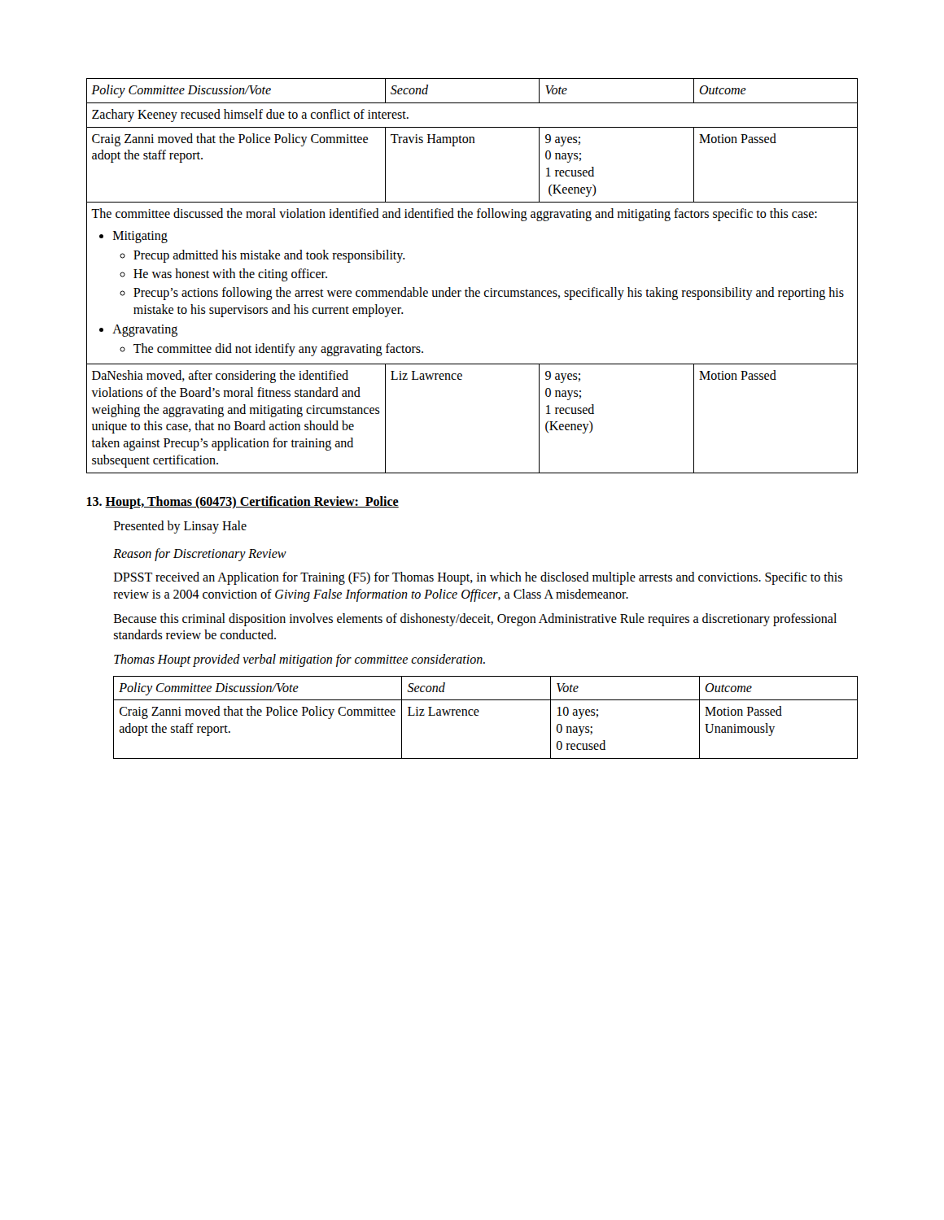| Policy Committee Discussion/Vote | Second | Vote | Outcome |
| --- | --- | --- | --- |
| Zachary Keeney recused himself due to a conflict of interest. |
| Craig Zanni moved that the Police Policy Committee adopt the staff report. | Travis Hampton | 9 ayes; 0 nays; 1 recused (Keeney) | Motion Passed |
| The committee discussed the moral violation identified and identified the following aggravating and mitigating factors specific to this case: Mitigating Precup admitted his mistake and took responsibility. He was honest with the citing officer. Precup’s actions following the arrest were commendable under the circumstances, specifically his taking responsibility and reporting his mistake to his supervisors and his current employer. Aggravating The committee did not identify any aggravating factors. |
| DaNeshia moved, after considering the identified violations of the Board’s moral fitness standard and weighing the aggravating and mitigating circumstances unique to this case, that no Board action should be taken against Precup’s application for training and subsequent certification. | Liz Lawrence | 9 ayes; 0 nays; 1 recused (Keeney) | Motion Passed |
13. Houpt, Thomas (60473) Certification Review: Police
Presented by Linsay Hale
Reason for Discretionary Review
DPSST received an Application for Training (F5) for Thomas Houpt, in which he disclosed multiple arrests and convictions. Specific to this review is a 2004 conviction of Giving False Information to Police Officer, a Class A misdemeanor.
Because this criminal disposition involves elements of dishonesty/deceit, Oregon Administrative Rule requires a discretionary professional standards review be conducted.
Thomas Houpt provided verbal mitigation for committee consideration.
| Policy Committee Discussion/Vote | Second | Vote | Outcome |
| --- | --- | --- | --- |
| Craig Zanni moved that the Police Policy Committee adopt the staff report. | Liz Lawrence | 10 ayes; 0 nays; 0 recused | Motion Passed Unanimously |